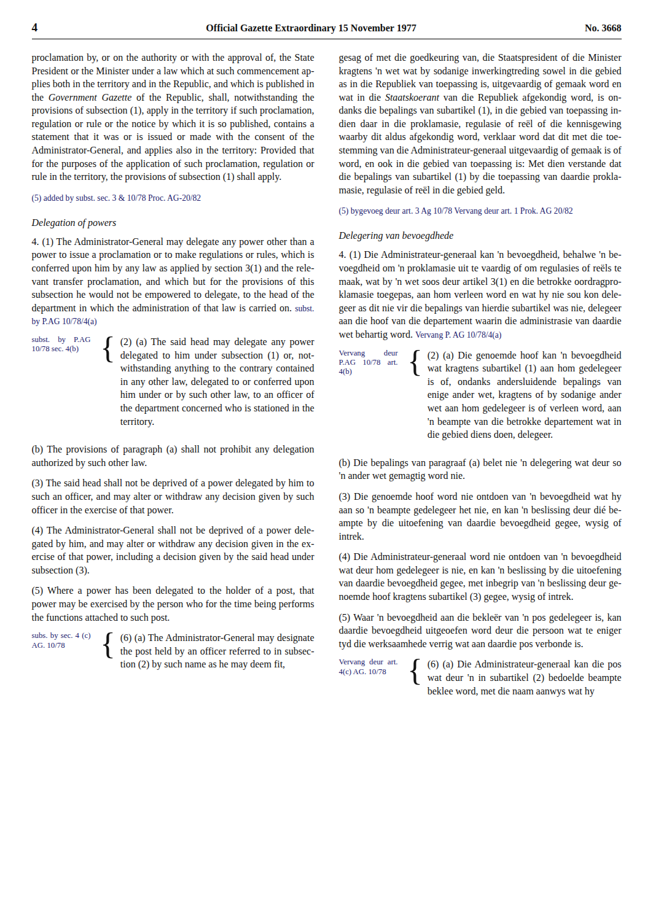4 Official Gazette Extraordinary 15 November 1977 No. 3668
proclamation by, or on the authority or with the approval of, the State President or the Minister under a law which at such commencement applies both in the territory and in the Republic, and which is published in the Government Gazette of the Republic, shall, notwithstanding the provisions of subsection (1), apply in the territory if such proclamation, regulation or rule or the notice by which it is so published, contains a statement that it was or is issued or made with the consent of the Administrator-General, and applies also in the territory: Provided that for the purposes of the application of such proclamation, regulation or rule in the territory, the provisions of subsection (1) shall apply.
(5) added by subst. sec. 3 & 10/78 Proc. AG-20/82
Delegation of powers
4. (1) The Administrator-General may delegate any power other than a power to issue a proclamation or to make regulations or rules, which is conferred upon him by any law as applied by section 3(1) and the relevant transfer proclamation, and which but for the provisions of this subsection he would not be empowered to delegate, to the head of the department in which the administration of that law is carried on. subst. by P.AG 10/78/4(a)
subst. by P.AG 10/78 sec. 4(b) {
(2) (a) The said head may delegate any power delegated to him under subsection (1) or, notwithstanding anything to the contrary contained in any other law, delegated to or conferred upon him under or by such other law, to an officer of the department concerned who is stationed in the territory.
(b) The provisions of paragraph (a) shall not prohibit any delegation authorized by such other law.
(3) The said head shall not be deprived of a power delegated by him to such an officer, and may alter or withdraw any decision given by such officer in the exercise of that power.
(4) The Administrator-General shall not be deprived of a power delegated by him, and may alter or withdraw any decision given in the exercise of that power, including a decision given by the said head under subsection (3).
(5) Where a power has been delegated to the holder of a post, that power may be exercised by the person who for the time being performs the functions attached to such post.
subs. by sec. 4 (c) AG. 10/78 {
(6) (a) The Administrator-General may designate the post held by an officer referred to in subsection (2) by such name as he may deem fit,
gesag of met die goedkeuring van, die Staatspresident of die Minister kragtens 'n wet wat by sodanige inwerkingtreding sowel in die gebied as in die Republiek van toepassing is, uitgevaardig of gemaak word en wat in die Staatskoerant van die Republiek afgekondig word, is ondanks die bepalings van subartikel (1), in die gebied van toepassing indien daar in die proklamasie, regulasie of reël of die kennisgewing waarby dit aldus afgekondig word, verklaar word dat dit met die toestemming van die Administrateur-generaal uitgevaardig of gemaak is of word, en ook in die gebied van toepassing is: Met dien verstande dat die bepalings van subartikel (1) by die toepassing van daardie proklamasie, regulasie of reël in die gebied geld.
(5) bygevoeg deur art. 3 Ag 10/78 Vervang deur art. 1 Prok. AG 20/82
Delegering van bevoegdhede
4. (1) Die Administrateur-generaal kan 'n bevoegdheid, behalwe 'n bevoegdheid om 'n proklamasie uit te vaardig of om regulasies of reëls te maak, wat by 'n wet soos deur artikel 3(1) en die betrokke oordragproklamasie toegepas, aan hom verleen word en wat hy nie sou kon delegeer as dit nie vir die bepalings van hierdie subartikel was nie, delegeer aan die hoof van die departement waarin die administrasie van daardie wet behartig word. Vervang P. AG 10/78/4(a)
Vervang deur P.AG 10/78 art. 4(b) {
(2) (a) Die genoemde hoof kan 'n bevoegdheid wat kragtens subartikel (1) aan hom gedelegeer is of, ondanks andersluidende bepalings van enige ander wet, kragtens of by sodanige ander wet aan hom gedelegeer is of verleen word, aan 'n beampte van die betrokke departement wat in die gebied diens doen, delegeer.
(b) Die bepalings van paragraaf (a) belet nie 'n delegering wat deur so 'n ander wet gemagtig word nie.
(3) Die genoemde hoof word nie ontdoen van 'n bevoegdheid wat hy aan so 'n beampte gedelegeer het nie, en kan 'n beslissing deur dié beampte by die uitoefening van daardie bevoegdheid gegee, wysig of intrek.
(4) Die Administrateur-generaal word nie ontdoen van 'n bevoegdheid wat deur hom gedelegeer is nie, en kan 'n beslissing by die uitoefening van daardie bevoegdheid gegee, met inbegrip van 'n beslissing deur genoemde hoof kragtens subartikel (3) gegee, wysig of intrek.
(5) Waar 'n bevoegdheid aan die bekleër van 'n pos gedelegeer is, kan daardie bevoegdheid uitgeoefen word deur die persoon wat te eniger tyd die werksaamhede verrig wat aan daardie pos verbonde is.
Vervang deur art. 4(c) AG. 10/78 {
(6) (a) Die Administrateur-generaal kan die pos wat deur 'n in subartikel (2) bedoelde beampte beklee word, met die naam aanwys wat hy